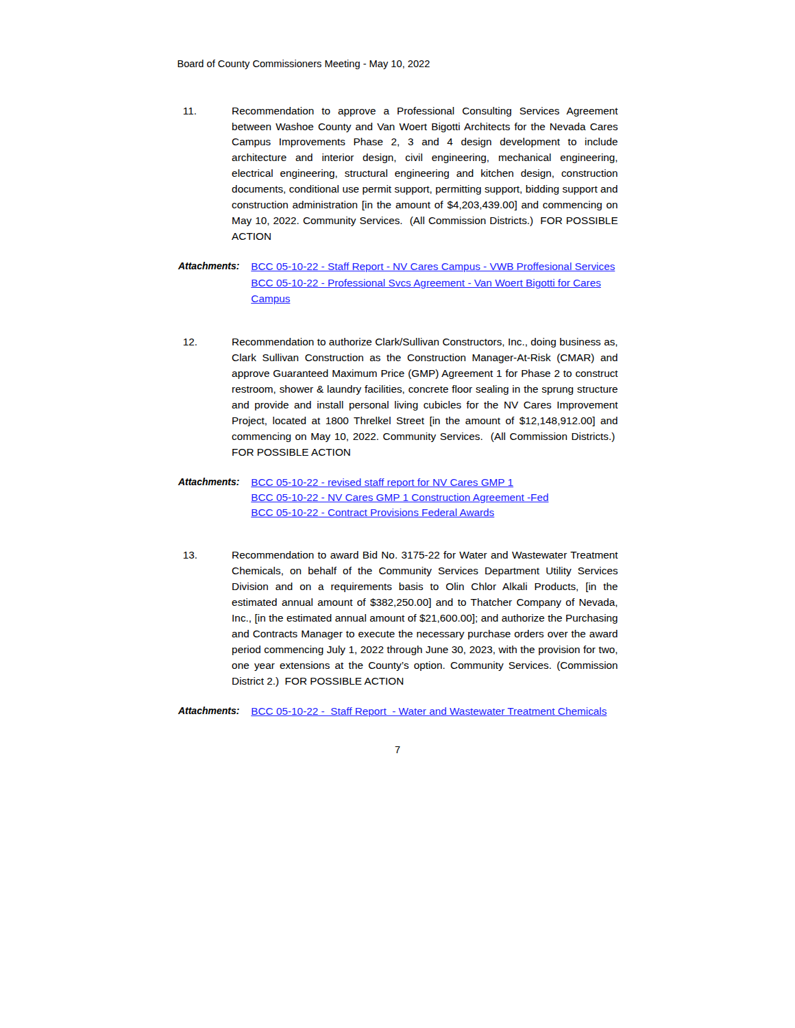Board of County Commissioners Meeting - May 10, 2022
11.
Recommendation to approve a Professional Consulting Services Agreement between Washoe County and Van Woert Bigotti Architects for the Nevada Cares Campus Improvements Phase 2, 3 and 4 design development to include architecture and interior design, civil engineering, mechanical engineering, electrical engineering, structural engineering and kitchen design, construction documents, conditional use permit support, permitting support, bidding support and construction administration [in the amount of $4,203,439.00] and commencing on May 10, 2022. Community Services. (All Commission Districts.) FOR POSSIBLE ACTION
Attachments:
BCC 05-10-22 - Staff Report - NV Cares Campus - VWB Proffesional Services BCC 05-10-22 - Professional Svcs Agreement - Van Woert Bigotti for Cares Campus
12.
Recommendation to authorize Clark/Sullivan Constructors, Inc., doing business as, Clark Sullivan Construction as the Construction Manager-At-Risk (CMAR) and approve Guaranteed Maximum Price (GMP) Agreement 1 for Phase 2 to construct restroom, shower & laundry facilities, concrete floor sealing in the sprung structure and provide and install personal living cubicles for the NV Cares Improvement Project, located at 1800 Threlkel Street [in the amount of $12,148,912.00] and commencing on May 10, 2022. Community Services. (All Commission Districts.) FOR POSSIBLE ACTION
Attachments:
BCC 05-10-22 - revised staff report for NV Cares GMP 1 BCC 05-10-22 - NV Cares GMP 1 Construction Agreement -Fed BCC 05-10-22 - Contract Provisions Federal Awards
13.
Recommendation to award Bid No. 3175-22 for Water and Wastewater Treatment Chemicals, on behalf of the Community Services Department Utility Services Division and on a requirements basis to Olin Chlor Alkali Products, [in the estimated annual amount of $382,250.00] and to Thatcher Company of Nevada, Inc., [in the estimated annual amount of $21,600.00]; and authorize the Purchasing and Contracts Manager to execute the necessary purchase orders over the award period commencing July 1, 2022 through June 30, 2023, with the provision for two, one year extensions at the County’s option. Community Services. (Commission District 2.) FOR POSSIBLE ACTION
Attachments:
BCC 05-10-22 - Staff Report - Water and Wastewater Treatment Chemicals
7